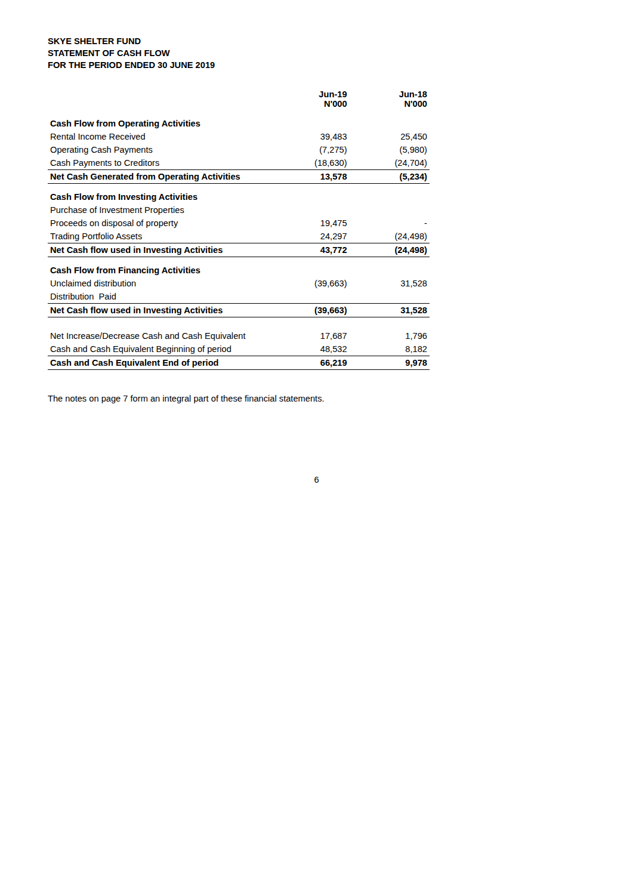SKYE SHELTER FUND
STATEMENT OF CASH FLOW
FOR THE PERIOD ENDED 30 JUNE 2019
| | Jun-19 N'000 | Jun-18 N'000 |
| --- | --- | --- |
| Cash Flow from Operating Activities | | |
| Rental Income Received | 39,483 | 25,450 |
| Operating Cash Payments | (7,275) | (5,980) |
| Cash Payments to Creditors | (18,630) | (24,704) |
| Net Cash Generated from Operating Activities | 13,578 | (5,234) |
| Cash Flow from Investing Activities | | |
| Purchase of Investment Properties | | |
| Proceeds on disposal of property | 19,475 | - |
| Trading Portfolio Assets | 24,297 | (24,498) |
| Net Cash flow used in Investing Activities | 43,772 | (24,498) |
| Cash Flow from Financing Activities | | |
| Unclaimed distribution | (39,663) | 31,528 |
| Distribution Paid | | |
| Net Cash flow used in Investing Activities | (39,663) | 31,528 |
| Net Increase/Decrease Cash and Cash Equivalent | 17,687 | 1,796 |
| Cash and Cash Equivalent Beginning of period | 48,532 | 8,182 |
| Cash and Cash Equivalent End of period | 66,219 | 9,978 |
The notes on page 7 form an integral part of these financial statements.
6